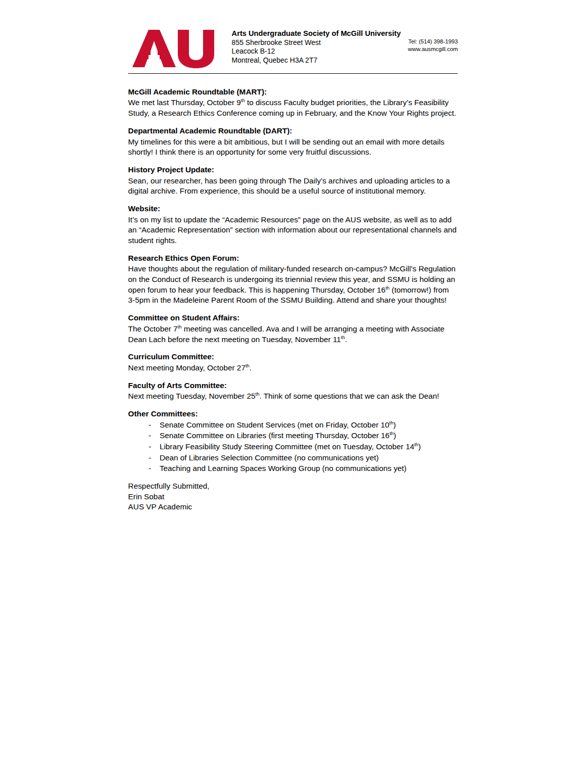AUS
Arts Undergraduate Society of McGill University
855 Sherbrooke Street West
Leacock B-12
Montreal, Quebec H3A 2T7
Tel: (514) 398-1993
www.ausmcgill.com
McGill Academic Roundtable (MART):
We met last Thursday, October 9th to discuss Faculty budget priorities, the Library’s Feasibility Study, a Research Ethics Conference coming up in February, and the Know Your Rights project.
Departmental Academic Roundtable (DART):
My timelines for this were a bit ambitious, but I will be sending out an email with more details shortly! I think there is an opportunity for some very fruitful discussions.
History Project Update:
Sean, our researcher, has been going through The Daily’s archives and uploading articles to a digital archive. From experience, this should be a useful source of institutional memory.
Website:
It’s on my list to update the “Academic Resources” page on the AUS website, as well as to add an “Academic Representation” section with information about our representational channels and student rights.
Research Ethics Open Forum:
Have thoughts about the regulation of military-funded research on-campus? McGill’s Regulation on the Conduct of Research is undergoing its triennial review this year, and SSMU is holding an open forum to hear your feedback. This is happening Thursday, October 16th (tomorrow!) from 3-5pm in the Madeleine Parent Room of the SSMU Building. Attend and share your thoughts!
Committee on Student Affairs:
The October 7th meeting was cancelled. Ava and I will be arranging a meeting with Associate Dean Lach before the next meeting on Tuesday, November 11th.
Curriculum Committee:
Next meeting Monday, October 27th.
Faculty of Arts Committee:
Next meeting Tuesday, November 25th. Think of some questions that we can ask the Dean!
Other Committees:
Senate Committee on Student Services (met on Friday, October 10th)
Senate Committee on Libraries (first meeting Thursday, October 16th)
Library Feasibility Study Steering Committee (met on Tuesday, October 14th)
Dean of Libraries Selection Committee (no communications yet)
Teaching and Learning Spaces Working Group (no communications yet)
Respectfully Submitted,
Erin Sobat
AUS VP Academic